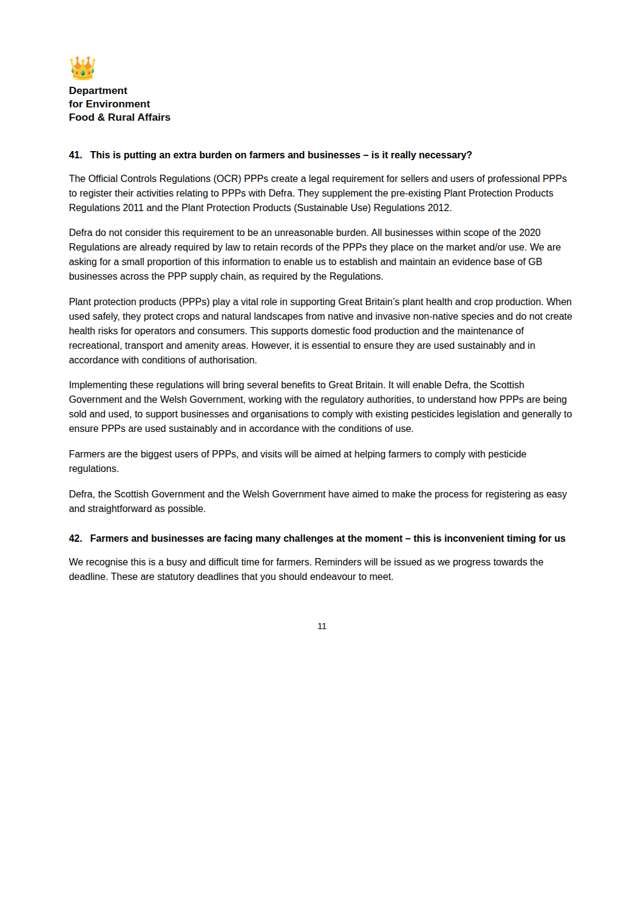👑
Department for Environment Food & Rural Affairs
41. This is putting an extra burden on farmers and businesses – is it really necessary?
The Official Controls Regulations (OCR) PPPs create a legal requirement for sellers and users of professional PPPs to register their activities relating to PPPs with Defra. They supplement the pre-existing Plant Protection Products Regulations 2011 and the Plant Protection Products (Sustainable Use) Regulations 2012.
Defra do not consider this requirement to be an unreasonable burden. All businesses within scope of the 2020 Regulations are already required by law to retain records of the PPPs they place on the market and/or use. We are asking for a small proportion of this information to enable us to establish and maintain an evidence base of GB businesses across the PPP supply chain, as required by the Regulations.
Plant protection products (PPPs) play a vital role in supporting Great Britain’s plant health and crop production. When used safely, they protect crops and natural landscapes from native and invasive non-native species and do not create health risks for operators and consumers. This supports domestic food production and the maintenance of recreational, transport and amenity areas. However, it is essential to ensure they are used sustainably and in accordance with conditions of authorisation.
Implementing these regulations will bring several benefits to Great Britain. It will enable Defra, the Scottish Government and the Welsh Government, working with the regulatory authorities, to understand how PPPs are being sold and used, to support businesses and organisations to comply with existing pesticides legislation and generally to ensure PPPs are used sustainably and in accordance with the conditions of use.
Farmers are the biggest users of PPPs, and visits will be aimed at helping farmers to comply with pesticide regulations.
Defra, the Scottish Government and the Welsh Government have aimed to make the process for registering as easy and straightforward as possible.
42. Farmers and businesses are facing many challenges at the moment – this is inconvenient timing for us
We recognise this is a busy and difficult time for farmers. Reminders will be issued as we progress towards the deadline. These are statutory deadlines that you should endeavour to meet.
11